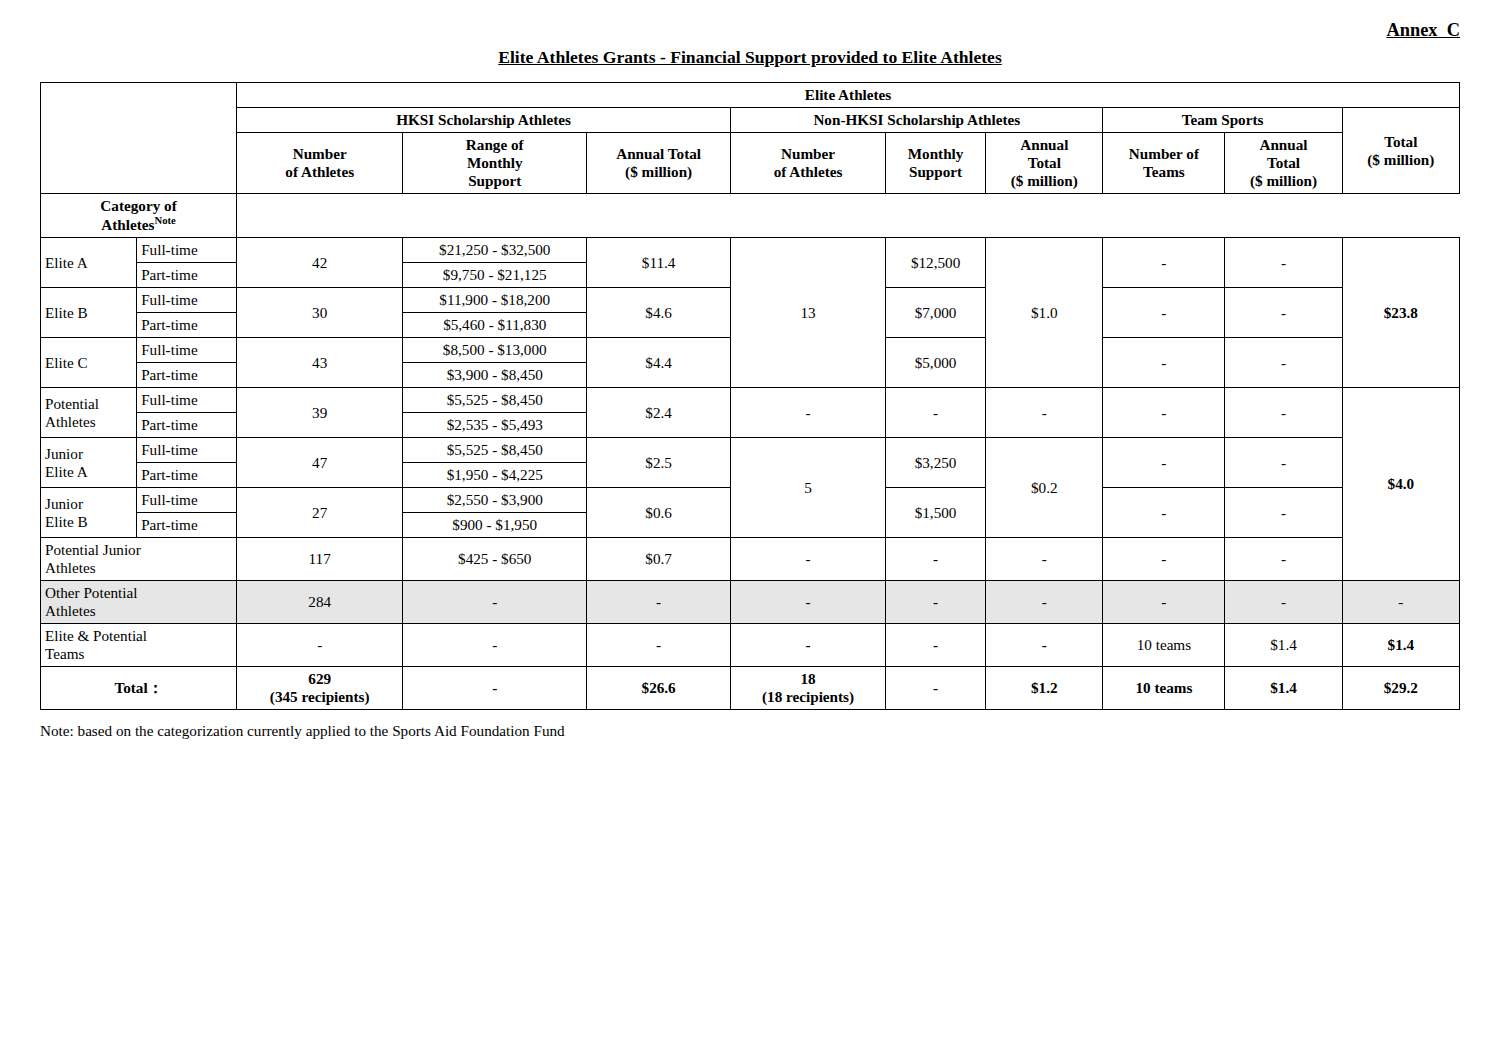Annex C
Elite Athletes Grants - Financial Support provided to Elite Athletes
| | Elite Athletes |
| --- | --- |
| HKSI Scholarship Athletes | Non-HKSI Scholarship Athletes | Team Sports | Total ($ million) |
| Number of Athletes | Range of Monthly Support | Annual Total ($ million) | Number of Athletes | Monthly Support | Annual Total ($ million) | Number of Teams | Annual Total ($ million) |
| Category of Athletes Note | |
| Elite A | Full-time | 42 | $21,250 - $32,500 | $11.4 | 13 | $12,500 | $1.0 | - | - | $23.8 |
| Part-time | $9,750 - $21,125 |
| Elite B | Full-time | 30 | $11,900 - $18,200 | $4.6 | $7,000 | - | - |
| Part-time | $5,460 - $11,830 |
| Elite C | Full-time | 43 | $8,500 - $13,000 | $4.4 | $5,000 | - | - |
| Part-time | $3,900 - $8,450 |
| Potential Athletes | Full-time | 39 | $5,525 - $8,450 | $2.4 | - | - | - | - | - | $4.0 |
| Part-time | $2,535 - $5,493 |
| Junior Elite A | Full-time | 47 | $5,525 - $8,450 | $2.5 | 5 | $3,250 | $0.2 | - | - |
| Part-time | $1,950 - $4,225 |
| Junior Elite B | Full-time | 27 | $2,550 - $3,900 | $0.6 | $1,500 | - | - |
| Part-time | $900 - $1,950 |
| Potential Junior Athletes | 117 | $425 - $650 | $0.7 | - | - | - | - | - |
| Other Potential Athletes | 284 | - | - | - | - | - | - | - | - |
| Elite & Potential Teams | - | - | - | - | - | - | 10 teams | $1.4 | $1.4 |
| Total： | 629 (345 recipients) | - | $26.6 | 18 (18 recipients) | - | $1.2 | 10 teams | $1.4 | $29.2 |
Note: based on the categorization currently applied to the Sports Aid Foundation Fund